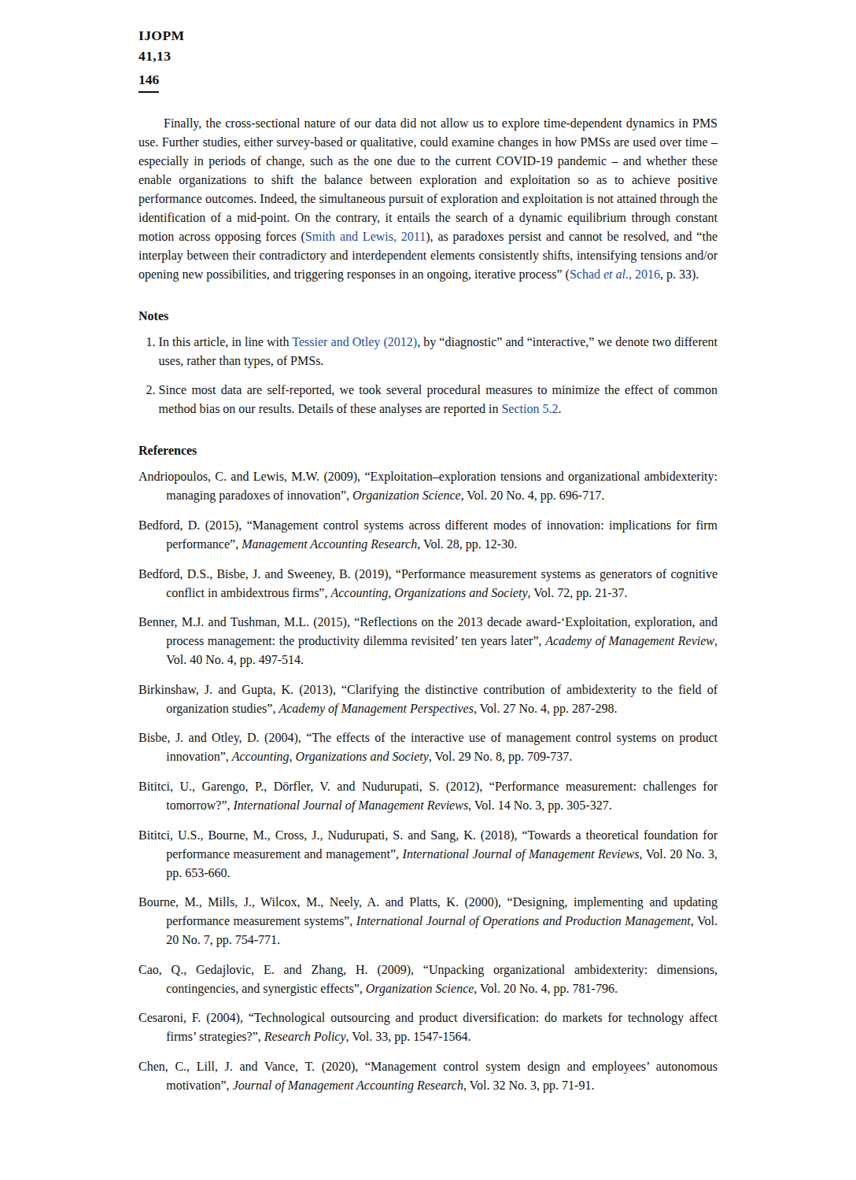IJOPM
41,13
146
Finally, the cross-sectional nature of our data did not allow us to explore time-dependent dynamics in PMS use. Further studies, either survey-based or qualitative, could examine changes in how PMSs are used over time – especially in periods of change, such as the one due to the current COVID-19 pandemic – and whether these enable organizations to shift the balance between exploration and exploitation so as to achieve positive performance outcomes. Indeed, the simultaneous pursuit of exploration and exploitation is not attained through the identification of a mid-point. On the contrary, it entails the search of a dynamic equilibrium through constant motion across opposing forces (Smith and Lewis, 2011), as paradoxes persist and cannot be resolved, and “the interplay between their contradictory and interdependent elements consistently shifts, intensifying tensions and/or opening new possibilities, and triggering responses in an ongoing, iterative process” (Schad et al., 2016, p. 33).
Notes
In this article, in line with Tessier and Otley (2012), by “diagnostic” and “interactive,” we denote two different uses, rather than types, of PMSs.
Since most data are self-reported, we took several procedural measures to minimize the effect of common method bias on our results. Details of these analyses are reported in Section 5.2.
References
Andriopoulos, C. and Lewis, M.W. (2009), “Exploitation–exploration tensions and organizational ambidexterity: managing paradoxes of innovation”, Organization Science, Vol. 20 No. 4, pp. 696-717.
Bedford, D. (2015), “Management control systems across different modes of innovation: implications for firm performance”, Management Accounting Research, Vol. 28, pp. 12-30.
Bedford, D.S., Bisbe, J. and Sweeney, B. (2019), “Performance measurement systems as generators of cognitive conflict in ambidextrous firms”, Accounting, Organizations and Society, Vol. 72, pp. 21-37.
Benner, M.J. and Tushman, M.L. (2015), “Reflections on the 2013 decade award-‘Exploitation, exploration, and process management: the productivity dilemma revisited’ ten years later”, Academy of Management Review, Vol. 40 No. 4, pp. 497-514.
Birkinshaw, J. and Gupta, K. (2013), “Clarifying the distinctive contribution of ambidexterity to the field of organization studies”, Academy of Management Perspectives, Vol. 27 No. 4, pp. 287-298.
Bisbe, J. and Otley, D. (2004), “The effects of the interactive use of management control systems on product innovation”, Accounting, Organizations and Society, Vol. 29 No. 8, pp. 709-737.
Bititci, U., Garengo, P., Dörfler, V. and Nudurupati, S. (2012), “Performance measurement: challenges for tomorrow?”, International Journal of Management Reviews, Vol. 14 No. 3, pp. 305-327.
Bititci, U.S., Bourne, M., Cross, J., Nudurupati, S. and Sang, K. (2018), “Towards a theoretical foundation for performance measurement and management”, International Journal of Management Reviews, Vol. 20 No. 3, pp. 653-660.
Bourne, M., Mills, J., Wilcox, M., Neely, A. and Platts, K. (2000), “Designing, implementing and updating performance measurement systems”, International Journal of Operations and Production Management, Vol. 20 No. 7, pp. 754-771.
Cao, Q., Gedajlovic, E. and Zhang, H. (2009), “Unpacking organizational ambidexterity: dimensions, contingencies, and synergistic effects”, Organization Science, Vol. 20 No. 4, pp. 781-796.
Cesaroni, F. (2004), “Technological outsourcing and product diversification: do markets for technology affect firms’ strategies?”, Research Policy, Vol. 33, pp. 1547-1564.
Chen, C., Lill, J. and Vance, T. (2020), “Management control system design and employees’ autonomous motivation”, Journal of Management Accounting Research, Vol. 32 No. 3, pp. 71-91.